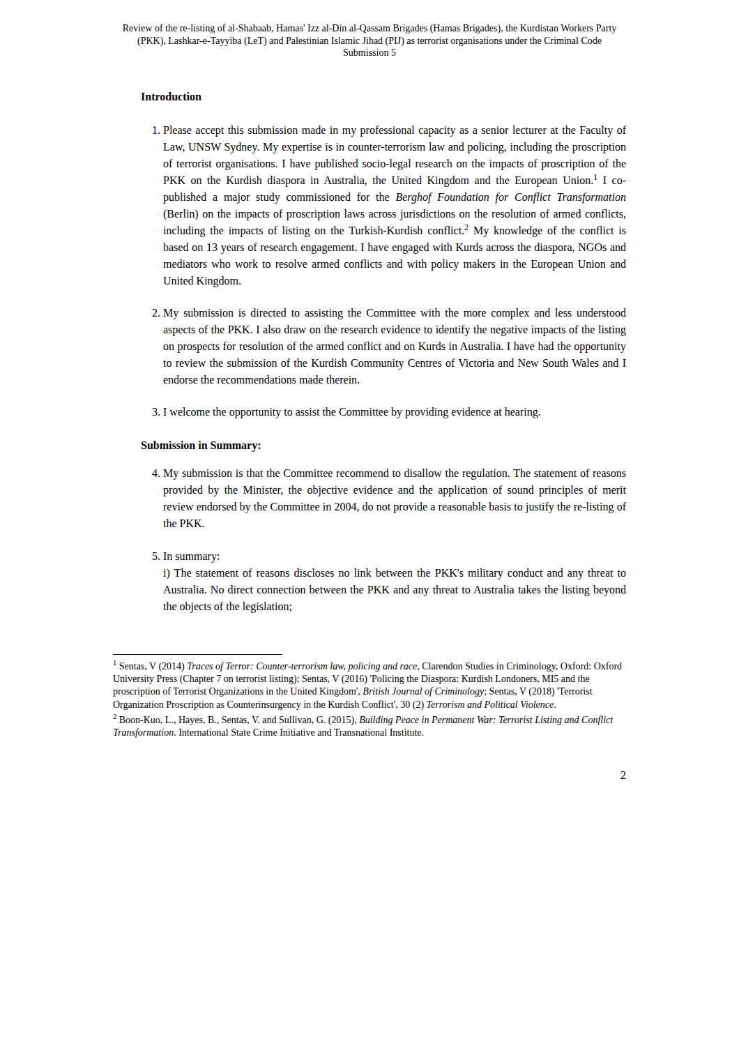Review of the re-listing of al-Shabaab, Hamas' Izz al-Din al-Qassam Brigades (Hamas Brigades), the Kurdistan Workers Party (PKK), Lashkar-e-Tayyiba (LeT) and Palestinian Islamic Jihad (PIJ) as terrorist organisations under the Criminal Code
Submission 5
Introduction
Please accept this submission made in my professional capacity as a senior lecturer at the Faculty of Law, UNSW Sydney. My expertise is in counter-terrorism law and policing, including the proscription of terrorist organisations. I have published socio-legal research on the impacts of proscription of the PKK on the Kurdish diaspora in Australia, the United Kingdom and the European Union.1 I co-published a major study commissioned for the Berghof Foundation for Conflict Transformation (Berlin) on the impacts of proscription laws across jurisdictions on the resolution of armed conflicts, including the impacts of listing on the Turkish-Kurdish conflict.2 My knowledge of the conflict is based on 13 years of research engagement. I have engaged with Kurds across the diaspora, NGOs and mediators who work to resolve armed conflicts and with policy makers in the European Union and United Kingdom.
My submission is directed to assisting the Committee with the more complex and less understood aspects of the PKK. I also draw on the research evidence to identify the negative impacts of the listing on prospects for resolution of the armed conflict and on Kurds in Australia. I have had the opportunity to review the submission of the Kurdish Community Centres of Victoria and New South Wales and I endorse the recommendations made therein.
I welcome the opportunity to assist the Committee by providing evidence at hearing.
Submission in Summary:
My submission is that the Committee recommend to disallow the regulation. The statement of reasons provided by the Minister, the objective evidence and the application of sound principles of merit review endorsed by the Committee in 2004, do not provide a reasonable basis to justify the re-listing of the PKK.
In summary:
i) The statement of reasons discloses no link between the PKK's military conduct and any threat to Australia. No direct connection between the PKK and any threat to Australia takes the listing beyond the objects of the legislation;
1 Sentas, V (2014) Traces of Terror: Counter-terrorism law, policing and race, Clarendon Studies in Criminology, Oxford: Oxford University Press (Chapter 7 on terrorist listing); Sentas, V (2016) 'Policing the Diaspora: Kurdish Londoners, MI5 and the proscription of Terrorist Organizations in the United Kingdom', British Journal of Criminology; Sentas, V (2018) 'Terrorist Organization Proscription as Counterinsurgency in the Kurdish Conflict', 30 (2) Terrorism and Political Violence.
2 Boon-Kuo, L., Hayes, B., Sentas, V. and Sullivan, G. (2015), Building Peace in Permanent War: Terrorist Listing and Conflict Transformation. International State Crime Initiative and Transnational Institute.
2